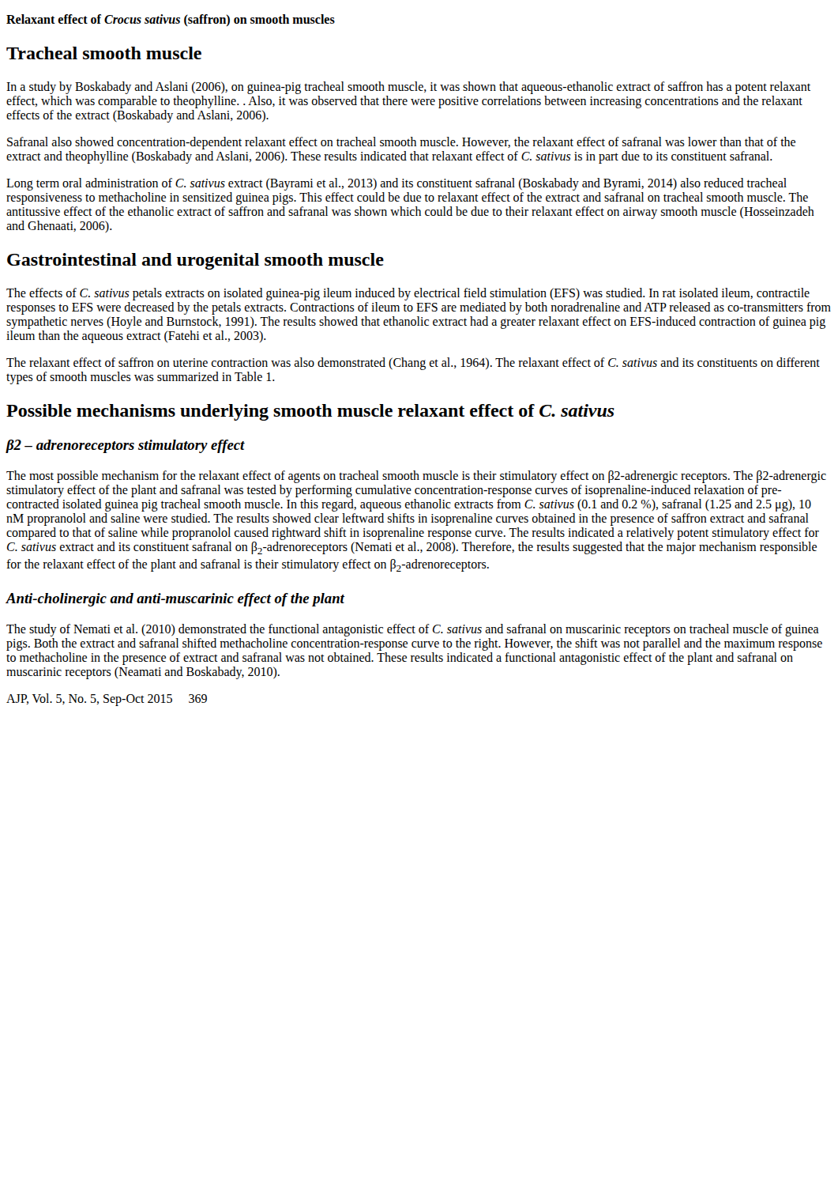Relaxant effect of Crocus sativus (saffron) on smooth muscles
Tracheal smooth muscle
In a study by Boskabady and Aslani (2006), on guinea-pig tracheal smooth muscle, it was shown that aqueous-ethanolic extract of saffron has a potent relaxant effect, which was comparable to theophylline. . Also, it was observed that there were positive correlations between increasing concentrations and the relaxant effects of the extract (Boskabady and Aslani, 2006).
Safranal also showed concentration-dependent relaxant effect on tracheal smooth muscle. However, the relaxant effect of safranal was lower than that of the extract and theophylline (Boskabady and Aslani, 2006). These results indicated that relaxant effect of C. sativus is in part due to its constituent safranal.
Long term oral administration of C. sativus extract (Bayrami et al., 2013) and its constituent safranal (Boskabady and Byrami, 2014) also reduced tracheal responsiveness to methacholine in sensitized guinea pigs. This effect could be due to relaxant effect of the extract and safranal on tracheal smooth muscle. The antitussive effect of the ethanolic extract of saffron and safranal was shown which could be due to their relaxant effect on airway smooth muscle (Hosseinzadeh and Ghenaati, 2006).
Gastrointestinal and urogenital smooth muscle
The effects of C. sativus petals extracts on isolated guinea-pig ileum induced by electrical field stimulation (EFS) was studied. In rat isolated ileum, contractile responses to EFS were decreased by the petals extracts. Contractions of ileum to EFS are mediated by both noradrenaline and ATP released as co-transmitters from sympathetic nerves (Hoyle and Burnstock, 1991). The results showed that ethanolic extract had a greater relaxant effect on EFS-induced contraction of guinea pig ileum than the aqueous extract (Fatehi et al., 2003).
The relaxant effect of saffron on uterine contraction was also demonstrated (Chang et al., 1964). The relaxant effect of C. sativus and its constituents on different types of smooth muscles was summarized in Table 1.
Possible mechanisms underlying smooth muscle relaxant effect of C. sativus
β2 – adrenoreceptors stimulatory effect
The most possible mechanism for the relaxant effect of agents on tracheal smooth muscle is their stimulatory effect on β2-adrenergic receptors. The β2-adrenergic stimulatory effect of the plant and safranal was tested by performing cumulative concentration-response curves of isoprenaline-induced relaxation of pre-contracted isolated guinea pig tracheal smooth muscle. In this regard, aqueous ethanolic extracts from C. sativus (0.1 and 0.2 %), safranal (1.25 and 2.5 μg), 10 nM propranolol and saline were studied. The results showed clear leftward shifts in isoprenaline curves obtained in the presence of saffron extract and safranal compared to that of saline while propranolol caused rightward shift in isoprenaline response curve. The results indicated a relatively potent stimulatory effect for C. sativus extract and its constituent safranal on β2-adrenoreceptors (Nemati et al., 2008). Therefore, the results suggested that the major mechanism responsible for the relaxant effect of the plant and safranal is their stimulatory effect on β2-adrenoreceptors.
Anti-cholinergic and anti-muscarinic effect of the plant
The study of Nemati et al. (2010) demonstrated the functional antagonistic effect of C. sativus and safranal on muscarinic receptors on tracheal muscle of guinea pigs. Both the extract and safranal shifted methacholine concentration-response curve to the right. However, the shift was not parallel and the maximum response to methacholine in the presence of extract and safranal was not obtained. These results indicated a functional antagonistic effect of the plant and safranal on muscarinic receptors (Neamati and Boskabady, 2010).
AJP, Vol. 5, No. 5, Sep-Oct 2015 369